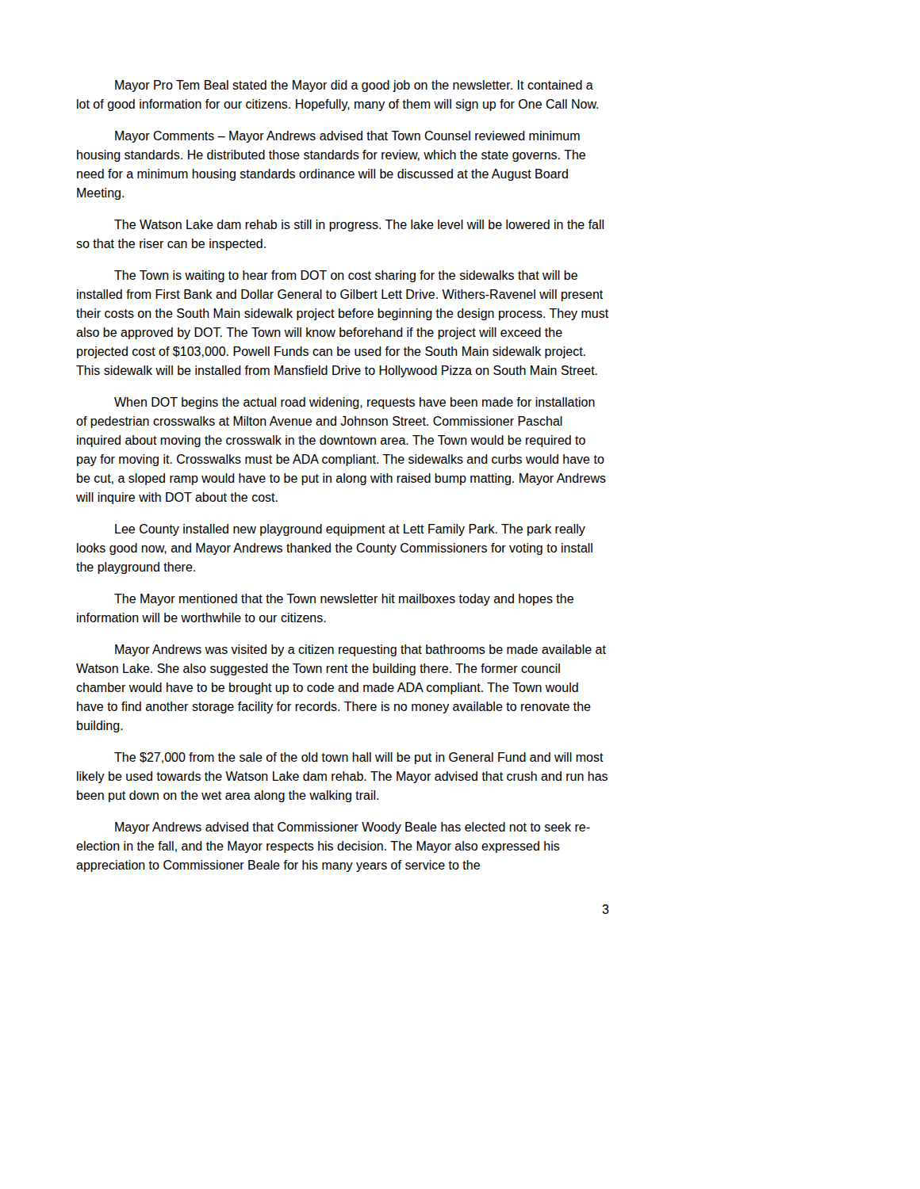Mayor Pro Tem Beal stated the Mayor did a good job on the newsletter. It contained a lot of good information for our citizens. Hopefully, many of them will sign up for One Call Now.
Mayor Comments – Mayor Andrews advised that Town Counsel reviewed minimum housing standards. He distributed those standards for review, which the state governs. The need for a minimum housing standards ordinance will be discussed at the August Board Meeting.
The Watson Lake dam rehab is still in progress. The lake level will be lowered in the fall so that the riser can be inspected.
The Town is waiting to hear from DOT on cost sharing for the sidewalks that will be installed from First Bank and Dollar General to Gilbert Lett Drive. Withers-Ravenel will present their costs on the South Main sidewalk project before beginning the design process. They must also be approved by DOT. The Town will know beforehand if the project will exceed the projected cost of $103,000. Powell Funds can be used for the South Main sidewalk project. This sidewalk will be installed from Mansfield Drive to Hollywood Pizza on South Main Street.
When DOT begins the actual road widening, requests have been made for installation of pedestrian crosswalks at Milton Avenue and Johnson Street. Commissioner Paschal inquired about moving the crosswalk in the downtown area. The Town would be required to pay for moving it. Crosswalks must be ADA compliant. The sidewalks and curbs would have to be cut, a sloped ramp would have to be put in along with raised bump matting. Mayor Andrews will inquire with DOT about the cost.
Lee County installed new playground equipment at Lett Family Park. The park really looks good now, and Mayor Andrews thanked the County Commissioners for voting to install the playground there.
The Mayor mentioned that the Town newsletter hit mailboxes today and hopes the information will be worthwhile to our citizens.
Mayor Andrews was visited by a citizen requesting that bathrooms be made available at Watson Lake. She also suggested the Town rent the building there. The former council chamber would have to be brought up to code and made ADA compliant. The Town would have to find another storage facility for records. There is no money available to renovate the building.
The $27,000 from the sale of the old town hall will be put in General Fund and will most likely be used towards the Watson Lake dam rehab. The Mayor advised that crush and run has been put down on the wet area along the walking trail.
Mayor Andrews advised that Commissioner Woody Beale has elected not to seek re-election in the fall, and the Mayor respects his decision. The Mayor also expressed his appreciation to Commissioner Beale for his many years of service to the
3